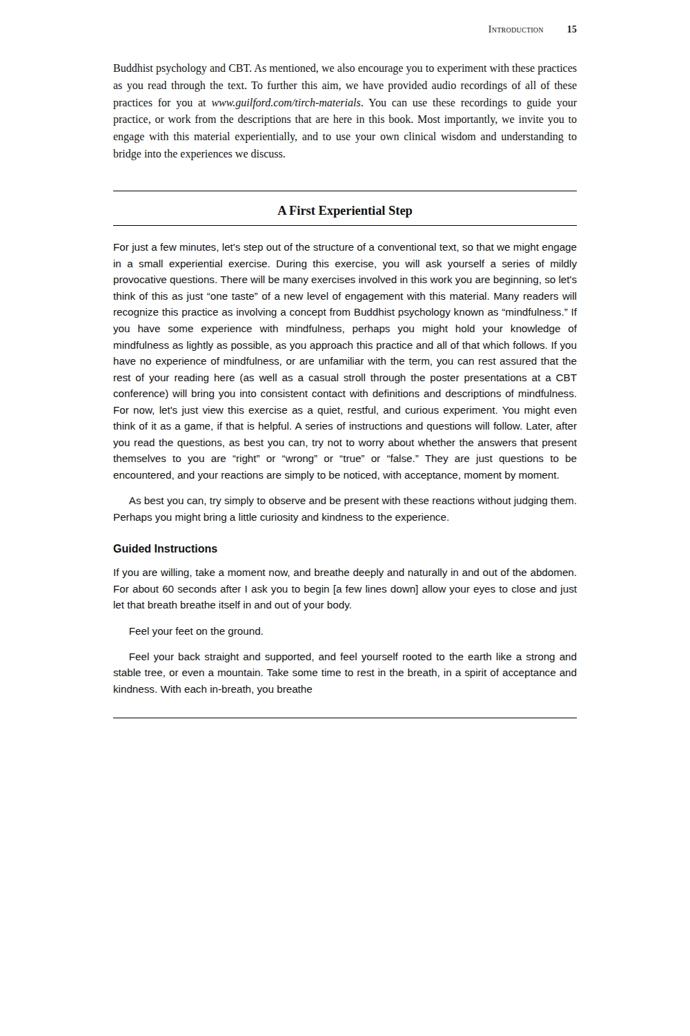Introduction 15
Buddhist psychology and CBT. As mentioned, we also encourage you to experiment with these practices as you read through the text. To further this aim, we have provided audio recordings of all of these practices for you at www.guilford.com/tirch-materials. You can use these recordings to guide your practice, or work from the descriptions that are here in this book. Most importantly, we invite you to engage with this material experientially, and to use your own clinical wisdom and understanding to bridge into the experiences we discuss.
A First Experiential Step
For just a few minutes, let's step out of the structure of a conventional text, so that we might engage in a small experiential exercise. During this exercise, you will ask yourself a series of mildly provocative questions. There will be many exercises involved in this work you are beginning, so let's think of this as just “one taste” of a new level of engagement with this material. Many readers will recognize this practice as involving a concept from Buddhist psychology known as “mindfulness.” If you have some experience with mindfulness, perhaps you might hold your knowledge of mindfulness as lightly as possible, as you approach this practice and all of that which follows. If you have no experience of mindfulness, or are unfamiliar with the term, you can rest assured that the rest of your reading here (as well as a casual stroll through the poster presentations at a CBT conference) will bring you into consistent contact with definitions and descriptions of mindfulness. For now, let's just view this exercise as a quiet, restful, and curious experiment. You might even think of it as a game, if that is helpful. A series of instructions and questions will follow. Later, after you read the questions, as best you can, try not to worry about whether the answers that present themselves to you are “right” or “wrong” or “true” or “false.” They are just questions to be encountered, and your reactions are simply to be noticed, with acceptance, moment by moment.
As best you can, try simply to observe and be present with these reactions without judging them. Perhaps you might bring a little curiosity and kindness to the experience.
Guided Instructions
If you are willing, take a moment now, and breathe deeply and naturally in and out of the abdomen. For about 60 seconds after I ask you to begin [a few lines down] allow your eyes to close and just let that breath breathe itself in and out of your body.
Feel your feet on the ground.
Feel your back straight and supported, and feel yourself rooted to the earth like a strong and stable tree, or even a mountain. Take some time to rest in the breath, in a spirit of acceptance and kindness. With each in-breath, you breathe